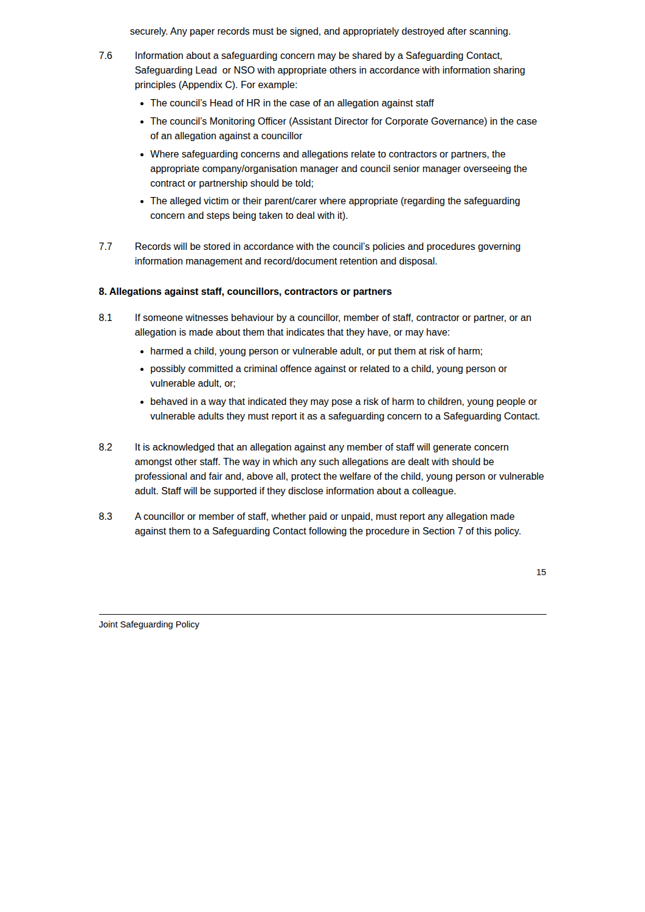securely. Any paper records must be signed, and appropriately destroyed after scanning.
7.6
Information about a safeguarding concern may be shared by a Safeguarding Contact, Safeguarding Lead or NSO with appropriate others in accordance with information sharing principles (Appendix C). For example:
The council’s Head of HR in the case of an allegation against staff
The council’s Monitoring Officer (Assistant Director for Corporate Governance) in the case of an allegation against a councillor
Where safeguarding concerns and allegations relate to contractors or partners, the appropriate company/organisation manager and council senior manager overseeing the contract or partnership should be told;
The alleged victim or their parent/carer where appropriate (regarding the safeguarding concern and steps being taken to deal with it).
7.7
Records will be stored in accordance with the council’s policies and procedures governing information management and record/document retention and disposal.
8. Allegations against staff, councillors, contractors or partners
8.1
If someone witnesses behaviour by a councillor, member of staff, contractor or partner, or an allegation is made about them that indicates that they have, or may have:
harmed a child, young person or vulnerable adult, or put them at risk of harm;
possibly committed a criminal offence against or related to a child, young person or vulnerable adult, or;
behaved in a way that indicated they may pose a risk of harm to children, young people or vulnerable adults they must report it as a safeguarding concern to a Safeguarding Contact.
8.2
It is acknowledged that an allegation against any member of staff will generate concern amongst other staff. The way in which any such allegations are dealt with should be professional and fair and, above all, protect the welfare of the child, young person or vulnerable adult. Staff will be supported if they disclose information about a colleague.
8.3
A councillor or member of staff, whether paid or unpaid, must report any allegation made against them to a Safeguarding Contact following the procedure in Section 7 of this policy.
15
Joint Safeguarding Policy